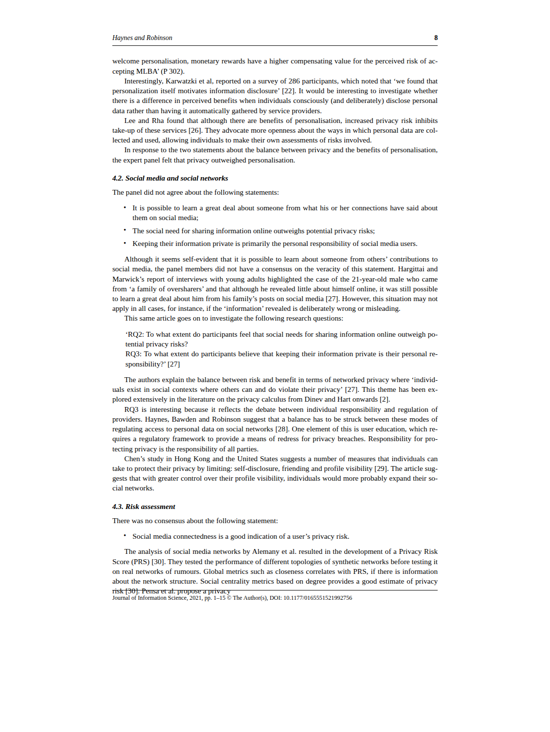Haynes and Robinson 8
welcome personalisation, monetary rewards have a higher compensating value for the perceived risk of accepting MLBA’ (P 302).
Interestingly, Karwatzki et al, reported on a survey of 286 participants, which noted that ‘we found that personalization itself motivates information disclosure’ [22]. It would be interesting to investigate whether there is a difference in perceived benefits when individuals consciously (and deliberately) disclose personal data rather than having it automatically gathered by service providers.
Lee and Rha found that although there are benefits of personalisation, increased privacy risk inhibits take-up of these services [26]. They advocate more openness about the ways in which personal data are collected and used, allowing individuals to make their own assessments of risks involved.
In response to the two statements about the balance between privacy and the benefits of personalisation, the expert panel felt that privacy outweighed personalisation.
4.2. Social media and social networks
The panel did not agree about the following statements:
It is possible to learn a great deal about someone from what his or her connections have said about them on social media;
The social need for sharing information online outweighs potential privacy risks;
Keeping their information private is primarily the personal responsibility of social media users.
Although it seems self-evident that it is possible to learn about someone from others’ contributions to social media, the panel members did not have a consensus on the veracity of this statement. Hargittai and Marwick’s report of interviews with young adults highlighted the case of the 21-year-old male who came from ‘a family of oversharers’ and that although he revealed little about himself online, it was still possible to learn a great deal about him from his family’s posts on social media [27]. However, this situation may not apply in all cases, for instance, if the ‘information’ revealed is deliberately wrong or misleading.
This same article goes on to investigate the following research questions:
‘RQ2: To what extent do participants feel that social needs for sharing information online outweigh potential privacy risks?
RQ3: To what extent do participants believe that keeping their information private is their personal responsibility?’ [27]
The authors explain the balance between risk and benefit in terms of networked privacy where ‘individuals exist in social contexts where others can and do violate their privacy’ [27]. This theme has been explored extensively in the literature on the privacy calculus from Dinev and Hart onwards [2].
RQ3 is interesting because it reflects the debate between individual responsibility and regulation of providers. Haynes, Bawden and Robinson suggest that a balance has to be struck between these modes of regulating access to personal data on social networks [28]. One element of this is user education, which requires a regulatory framework to provide a means of redress for privacy breaches. Responsibility for protecting privacy is the responsibility of all parties.
Chen’s study in Hong Kong and the United States suggests a number of measures that individuals can take to protect their privacy by limiting: self-disclosure, friending and profile visibility [29]. The article suggests that with greater control over their profile visibility, individuals would more probably expand their social networks.
4.3. Risk assessment
There was no consensus about the following statement:
Social media connectedness is a good indication of a user’s privacy risk.
The analysis of social media networks by Alemany et al. resulted in the development of a Privacy Risk Score (PRS) [30]. They tested the performance of different topologies of synthetic networks before testing it on real networks of rumours. Global metrics such as closeness correlates with PRS, if there is information about the network structure. Social centrality metrics based on degree provides a good estimate of privacy risk [30]. Pensa et al. propose a privacy
Journal of Information Science, 2021, pp. 1–15 © The Author(s), DOI: 10.1177/0165551521992756